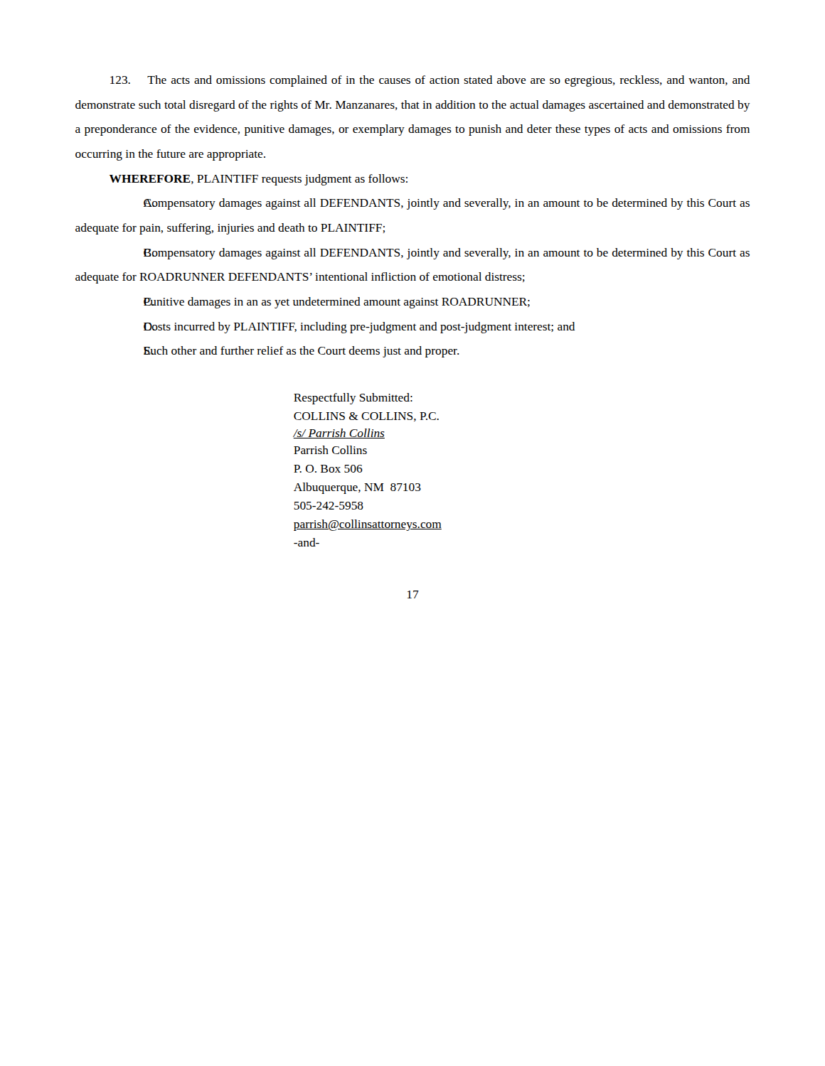123. The acts and omissions complained of in the causes of action stated above are so egregious, reckless, and wanton, and demonstrate such total disregard of the rights of Mr. Manzanares, that in addition to the actual damages ascertained and demonstrated by a preponderance of the evidence, punitive damages, or exemplary damages to punish and deter these types of acts and omissions from occurring in the future are appropriate.
WHEREFORE, PLAINTIFF requests judgment as follows:
A. Compensatory damages against all DEFENDANTS, jointly and severally, in an amount to be determined by this Court as adequate for pain, suffering, injuries and death to PLAINTIFF;
B. Compensatory damages against all DEFENDANTS, jointly and severally, in an amount to be determined by this Court as adequate for ROADRUNNER DEFENDANTS’ intentional infliction of emotional distress;
C. Punitive damages in an as yet undetermined amount against ROADRUNNER;
D. Costs incurred by PLAINTIFF, including pre-judgment and post-judgment interest; and
E. Such other and further relief as the Court deems just and proper.
Respectfully Submitted:
COLLINS & COLLINS, P.C.
/s/ Parrish Collins
Parrish Collins
P. O. Box 506
Albuquerque, NM 87103
505-242-5958
parrish@collinsattorneys.com
-and-
17